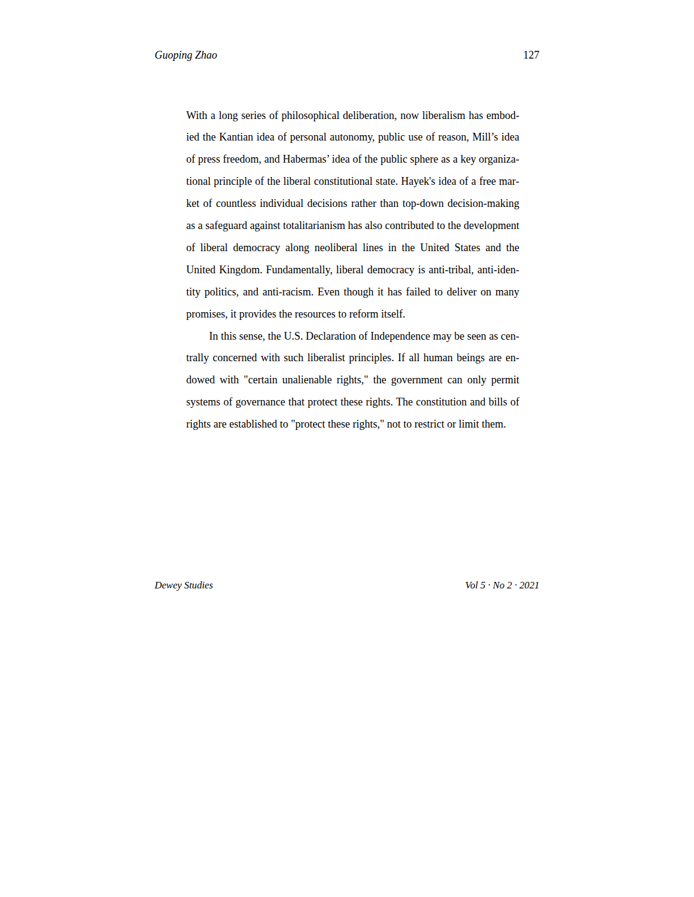Guoping Zhao 127
With a long series of philosophical deliberation, now liberalism has embodied the Kantian idea of personal autonomy, public use of reason, Mill’s idea of press freedom, and Habermas’ idea of the public sphere as a key organizational principle of the liberal constitutional state. Hayek's idea of a free market of countless individual decisions rather than top-down decision-making as a safeguard against totalitarianism has also contributed to the development of liberal democracy along neoliberal lines in the United States and the United Kingdom. Fundamentally, liberal democracy is anti-tribal, anti-identity politics, and anti-racism. Even though it has failed to deliver on many promises, it provides the resources to reform itself.
In this sense, the U.S. Declaration of Independence may be seen as centrally concerned with such liberalist principles. If all human beings are endowed with "certain unalienable rights," the government can only permit systems of governance that protect these rights. The constitution and bills of rights are established to "protect these rights," not to restrict or limit them.
Dewey Studies Vol 5 · No 2 · 2021